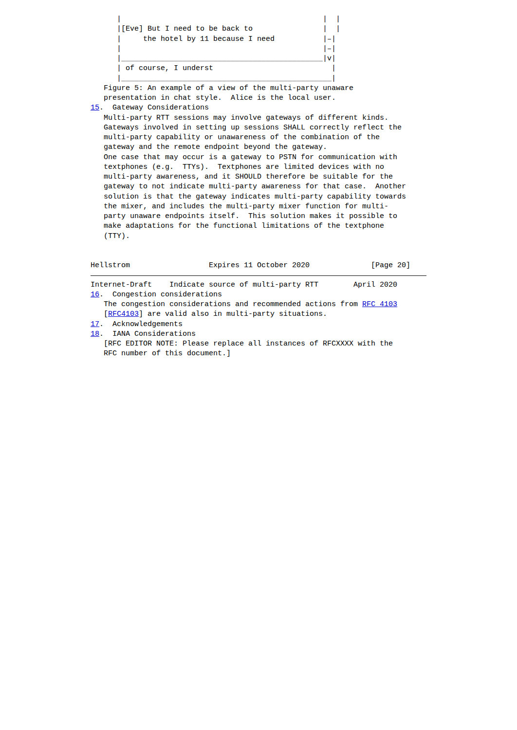|                                              |  |
      |[Eve] But I need to be back to                |  |
      |     the hotel by 11 because I need           |–|
      |                                              |–|
      |______________________________________________|v|
      | of course, I underst                           |
      |________________________________________________|
   Figure 5: An example of a view of the multi-party unaware
   presentation in chat style.  Alice is the local user.
 15.  Gateway Considerations
   Multi-party RTT sessions may involve gateways of different kinds.
   Gateways involved in setting up sessions SHALL correctly reflect the
   multi-party capability or unawareness of the combination of the
   gateway and the remote endpoint beyond the gateway.
   One case that may occur is a gateway to PSTN for communication with
   textphones (e.g.  TTYs).  Textphones are limited devices with no
   multi-party awareness, and it SHOULD therefore be suitable for the
   gateway to not indicate multi-party awareness for that case.  Another
   solution is that the gateway indicates multi-party capability towards
   the mixer, and includes the multi-party mixer function for multi-
   party unaware endpoints itself.  This solution makes it possible to
   make adaptations for the functional limitations of the textphone
   (TTY).

Hellstrom                  Expires 11 October 2020              [Page 20]
Internet-Draft    Indicate source of multi-party RTT        April 2020
 16.  Congestion considerations
   The congestion considerations and recommended actions from RFC 4103
   [RFC4103] are valid also in multi-party situations.
 17.  Acknowledgements
 18.  IANA Considerations
   [RFC EDITOR NOTE: Please replace all instances of RFCXXXX with the
   RFC number of this document.]